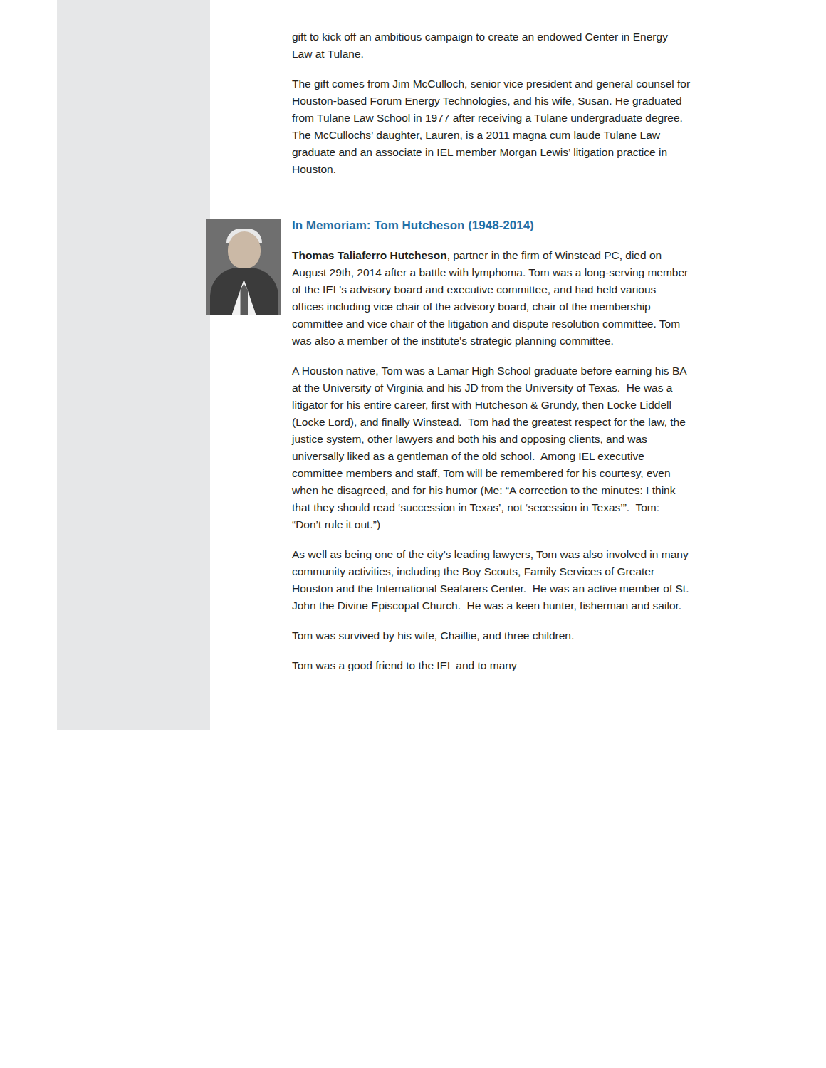gift to kick off an ambitious campaign to create an endowed Center in Energy Law at Tulane.
The gift comes from Jim McCulloch, senior vice president and general counsel for Houston-based Forum Energy Technologies, and his wife, Susan. He graduated from Tulane Law School in 1977 after receiving a Tulane undergraduate degree. The McCullochs’ daughter, Lauren, is a 2011 magna cum laude Tulane Law graduate and an associate in IEL member Morgan Lewis’ litigation practice in Houston.
In Memoriam: Tom Hutcheson (1948-2014)
Thomas Taliaferro Hutcheson, partner in the firm of Winstead PC, died on August 29th, 2014 after a battle with lymphoma. Tom was a long-serving member of the IEL's advisory board and executive committee, and had held various offices including vice chair of the advisory board, chair of the membership committee and vice chair of the litigation and dispute resolution committee. Tom was also a member of the institute's strategic planning committee.
A Houston native, Tom was a Lamar High School graduate before earning his BA at the University of Virginia and his JD from the University of Texas. He was a litigator for his entire career, first with Hutcheson & Grundy, then Locke Liddell (Locke Lord), and finally Winstead. Tom had the greatest respect for the law, the justice system, other lawyers and both his and opposing clients, and was universally liked as a gentleman of the old school. Among IEL executive committee members and staff, Tom will be remembered for his courtesy, even when he disagreed, and for his humor (Me: “A correction to the minutes: I think that they should read ‘succession in Texas’, not ‘secession in Texas’”. Tom: “Don’t rule it out.”)
As well as being one of the city's leading lawyers, Tom was also involved in many community activities, including the Boy Scouts, Family Services of Greater Houston and the International Seafarers Center. He was an active member of St. John the Divine Episcopal Church. He was a keen hunter, fisherman and sailor.
Tom was survived by his wife, Chaillie, and three children.
Tom was a good friend to the IEL and to many